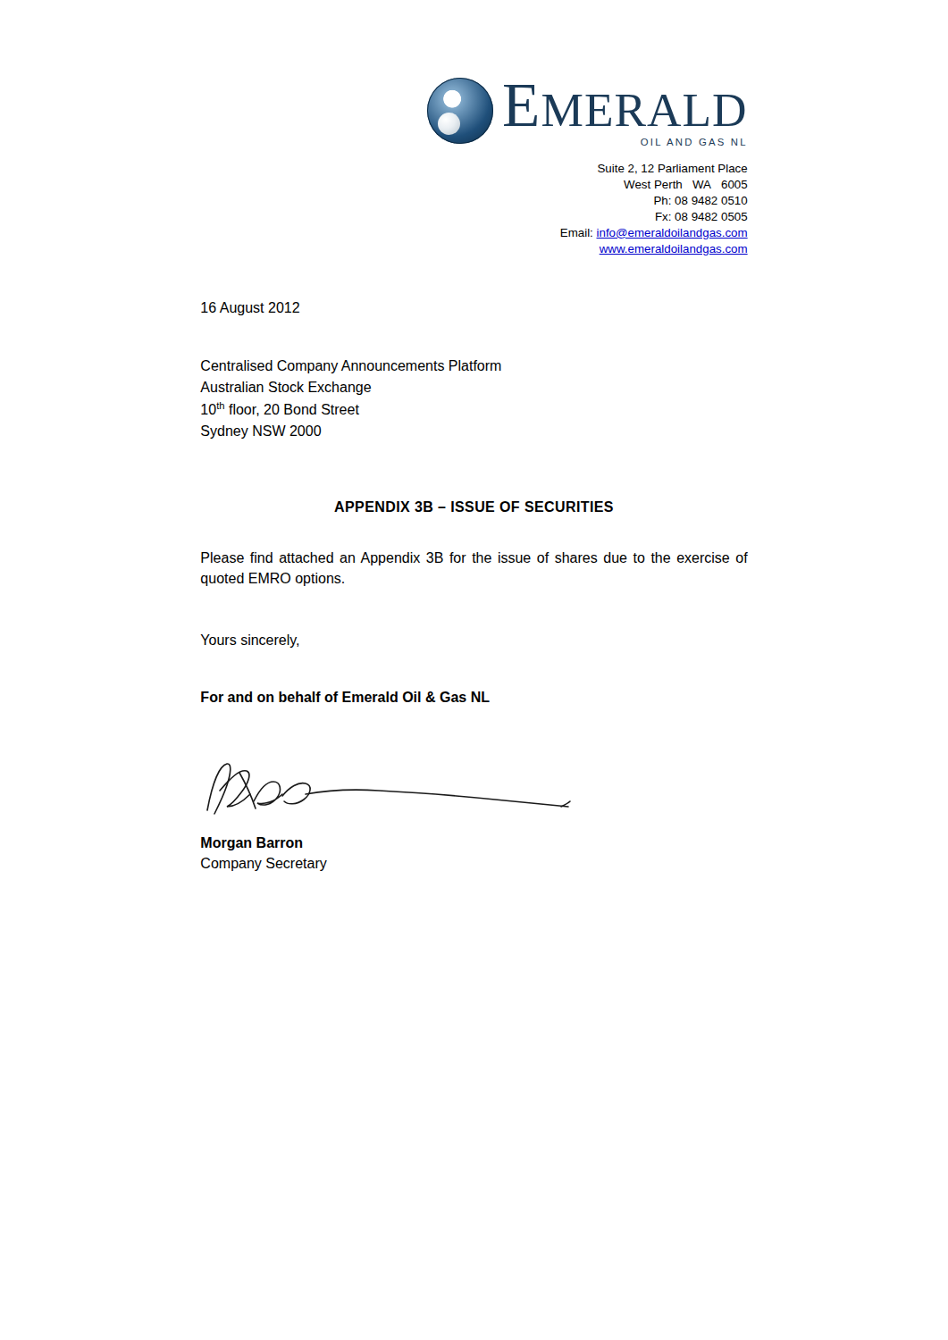EMERALD
OIL AND GAS NL
Suite 2, 12 Parliament Place
West Perth WA 6005
Ph: 08 9482 0510
Fx: 08 9482 0505
Email: info@emeraldoilandgas.com
www.emeraldoilandgas.com
16 August 2012
Centralised Company Announcements Platform
Australian Stock Exchange
10th floor, 20 Bond Street
Sydney NSW 2000
APPENDIX 3B – ISSUE OF SECURITIES
Please find attached an Appendix 3B for the issue of shares due to the exercise of quoted EMRO options.
Yours sincerely,
For and on behalf of Emerald Oil & Gas NL
Morgan Barron
Company Secretary